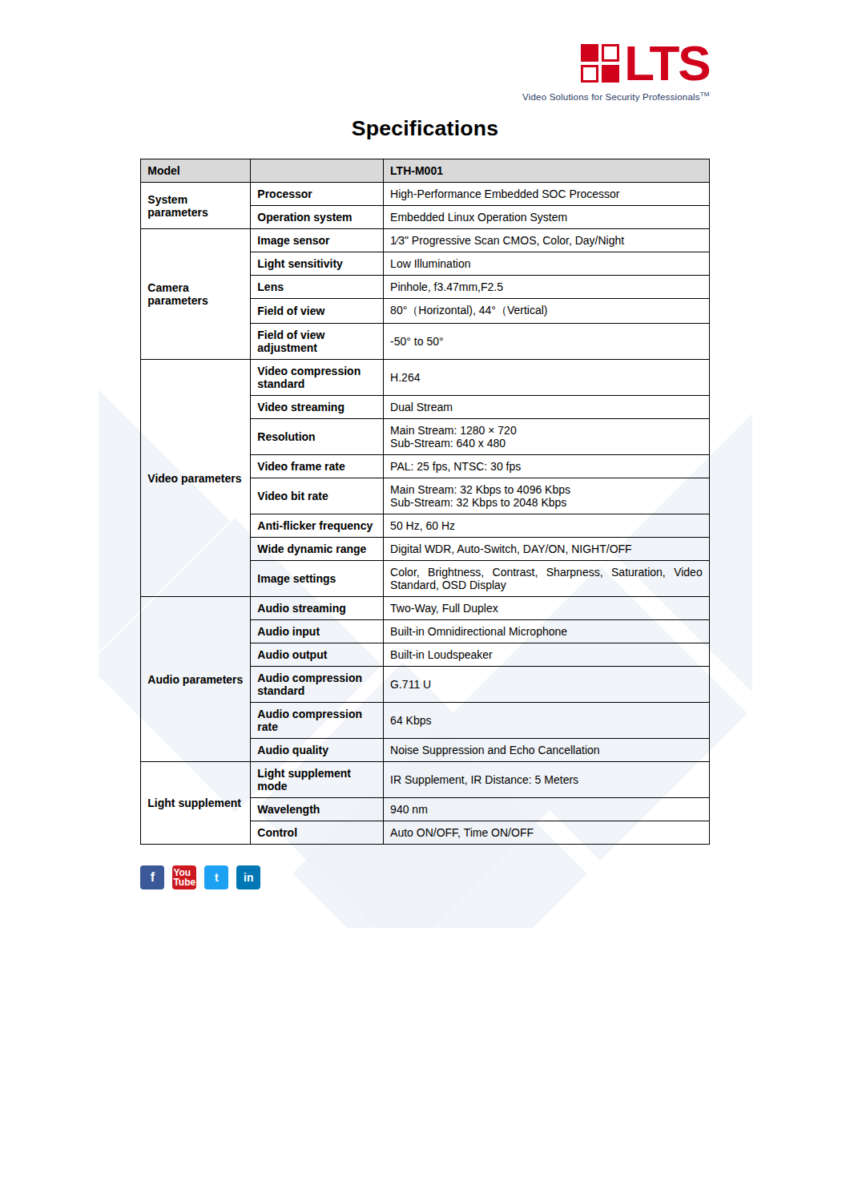LTS
Video Solutions for Security ProfessionalsTM
Specifications
| Model | | LTH-M001 |
| --- | --- | --- |
| System parameters | Processor | High-Performance Embedded SOC Processor |
| Operation system | Embedded Linux Operation System |
| Camera parameters | Image sensor | 1⁄3" Progressive Scan CMOS, Color, Day/Night |
| Light sensitivity | Low Illumination |
| Lens | Pinhole, f3.47mm,F2.5 |
| Field of view | 80°（Horizontal), 44°（Vertical) |
| Field of view adjustment | -50° to 50° |
| Video parameters | Video compression standard | H.264 |
| Video streaming | Dual Stream |
| Resolution | Main Stream: 1280 × 720 Sub-Stream: 640 x 480 |
| Video frame rate | PAL: 25 fps, NTSC: 30 fps |
| Video bit rate | Main Stream: 32 Kbps to 4096 Kbps Sub-Stream: 32 Kbps to 2048 Kbps |
| Anti-flicker frequency | 50 Hz, 60 Hz |
| Wide dynamic range | Digital WDR, Auto-Switch, DAY/ON, NIGHT/OFF |
| Image settings | Color, Brightness, Contrast, Sharpness, Saturation, Video Standard, OSD Display |
| Audio parameters | Audio streaming | Two-Way, Full Duplex |
| Audio input | Built-in Omnidirectional Microphone |
| Audio output | Built-in Loudspeaker |
| Audio compression standard | G.711 U |
| Audio compression rate | 64 Kbps |
| Audio quality | Noise Suppression and Echo Cancellation |
| Light supplement | Light supplement mode | IR Supplement, IR Distance: 5 Meters |
| Wavelength | 940 nm |
| Control | Auto ON/OFF, Time ON/OFF |
f You
Tube t in